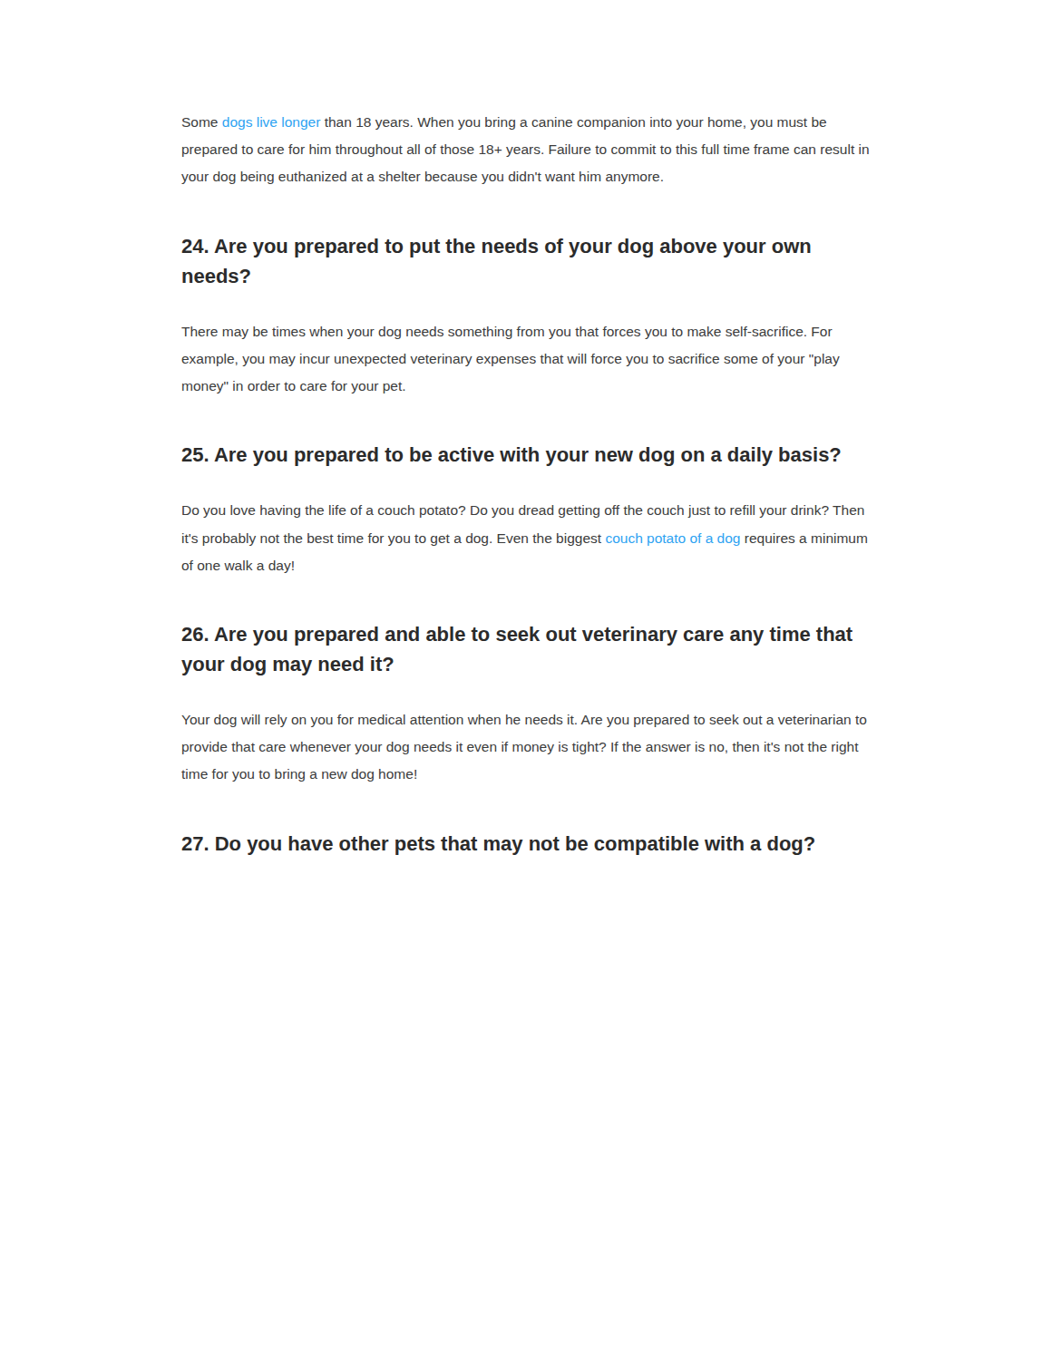Some dogs live longer than 18 years. When you bring a canine companion into your home, you must be prepared to care for him throughout all of those 18+ years. Failure to commit to this full time frame can result in your dog being euthanized at a shelter because you didn't want him anymore.
24. Are you prepared to put the needs of your dog above your own needs?
There may be times when your dog needs something from you that forces you to make self-sacrifice. For example, you may incur unexpected veterinary expenses that will force you to sacrifice some of your "play money" in order to care for your pet.
25. Are you prepared to be active with your new dog on a daily basis?
Do you love having the life of a couch potato? Do you dread getting off the couch just to refill your drink? Then it's probably not the best time for you to get a dog. Even the biggest couch potato of a dog requires a minimum of one walk a day!
26. Are you prepared and able to seek out veterinary care any time that your dog may need it?
Your dog will rely on you for medical attention when he needs it. Are you prepared to seek out a veterinarian to provide that care whenever your dog needs it even if money is tight? If the answer is no, then it's not the right time for you to bring a new dog home!
27. Do you have other pets that may not be compatible with a dog?